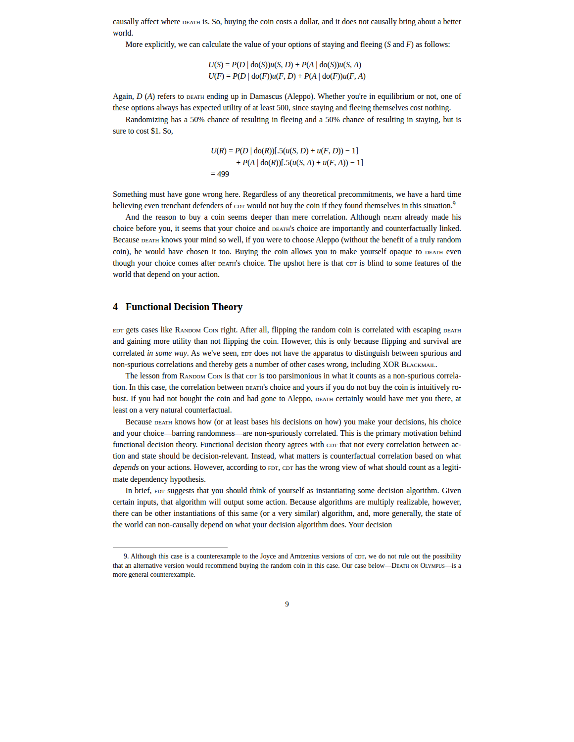causally affect where death is. So, buying the coin costs a dollar, and it does not causally bring about a better world.
More explicitly, we can calculate the value of your options of staying and fleeing (S and F) as follows:
U(S) = P(D | do(S))u(S, D) + P(A | do(S))u(S, A)
U(F) = P(D | do(F))u(F, D) + P(A | do(F))u(F, A)
Again, D (A) refers to death ending up in Damascus (Aleppo). Whether you're in equilibrium or not, one of these options always has expected utility of at least 500, since staying and fleeing themselves cost nothing.
Randomizing has a 50% chance of resulting in fleeing and a 50% chance of resulting in staying, but is sure to cost $1. So,
U(R) = P(D | do(R))[.5(u(S, D) + u(F, D)) − 1]
+ P(A | do(R))[.5(u(S, A) + u(F, A)) − 1]
= 499
Something must have gone wrong here. Regardless of any theoretical precommitments, we have a hard time believing even trenchant defenders of cdt would not buy the coin if they found themselves in this situation.9
And the reason to buy a coin seems deeper than mere correlation. Although death already made his choice before you, it seems that your choice and death's choice are importantly and counterfactually linked. Because death knows your mind so well, if you were to choose Aleppo (without the benefit of a truly random coin), he would have chosen it too. Buying the coin allows you to make yourself opaque to death even though your choice comes after death's choice. The upshot here is that cdt is blind to some features of the world that depend on your action.
4 Functional Decision Theory
edt gets cases like Random Coin right. After all, flipping the random coin is correlated with escaping death and gaining more utility than not flipping the coin. However, this is only because flipping and survival are correlated in some way. As we've seen, edt does not have the apparatus to distinguish between spurious and non-spurious correlations and thereby gets a number of other cases wrong, including XOR Blackmail.
The lesson from Random Coin is that cdt is too parsimonious in what it counts as a non-spurious correlation. In this case, the correlation between death's choice and yours if you do not buy the coin is intuitively robust. If you had not bought the coin and had gone to Aleppo, death certainly would have met you there, at least on a very natural counterfactual.
Because death knows how (or at least bases his decisions on how) you make your decisions, his choice and your choice—barring randomness—are non-spuriously correlated. This is the primary motivation behind functional decision theory. Functional decision theory agrees with cdt that not every correlation between action and state should be decision-relevant. Instead, what matters is counterfactual correlation based on what depends on your actions. However, according to fdt, cdt has the wrong view of what should count as a legitimate dependency hypothesis.
In brief, fdt suggests that you should think of yourself as instantiating some decision algorithm. Given certain inputs, that algorithm will output some action. Because algorithms are multiply realizable, however, there can be other instantiations of this same (or a very similar) algorithm, and, more generally, the state of the world can non-causally depend on what your decision algorithm does. Your decision
9. Although this case is a counterexample to the Joyce and Arntzenius versions of cdt, we do not rule out the possibility that an alternative version would recommend buying the random coin in this case. Our case below—Death on Olympus—is a more general counterexample.
9